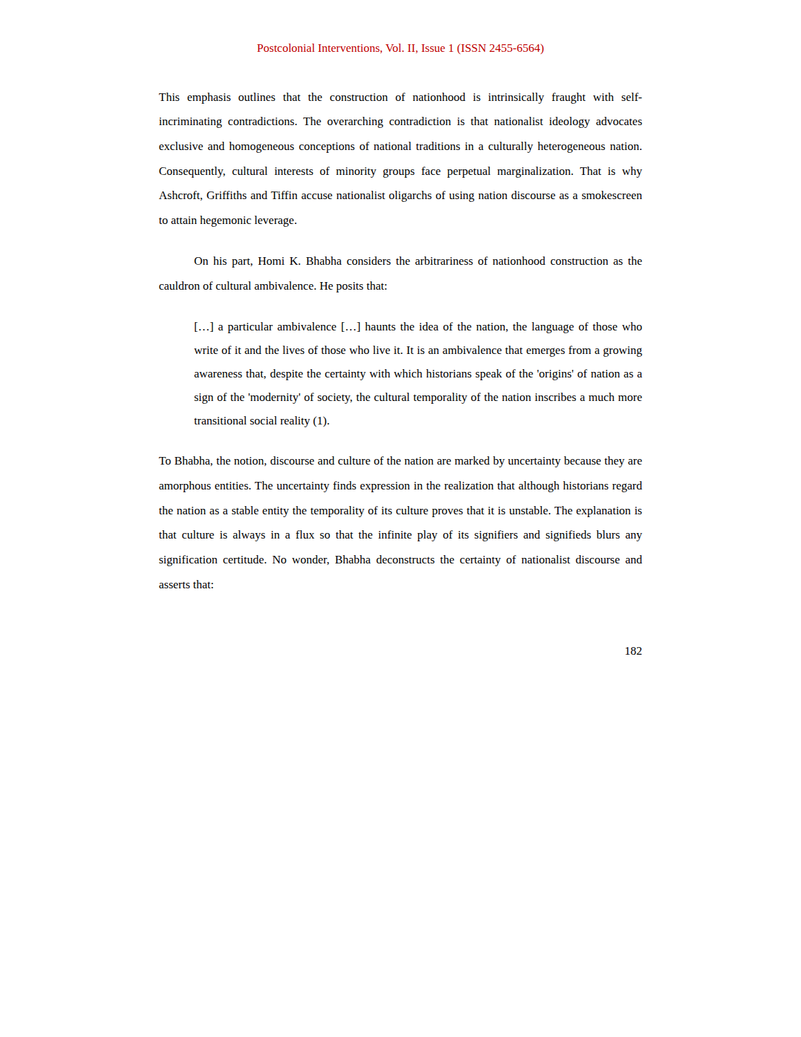Postcolonial Interventions, Vol. II, Issue 1 (ISSN 2455-6564)
This emphasis outlines that the construction of nationhood is intrinsically fraught with self-incriminating contradictions. The overarching contradiction is that nationalist ideology advocates exclusive and homogeneous conceptions of national traditions in a culturally heterogeneous nation. Consequently, cultural interests of minority groups face perpetual marginalization. That is why Ashcroft, Griffiths and Tiffin accuse nationalist oligarchs of using nation discourse as a smokescreen to attain hegemonic leverage.
On his part, Homi K. Bhabha considers the arbitrariness of nationhood construction as the cauldron of cultural ambivalence. He posits that:
[…] a particular ambivalence […] haunts the idea of the nation, the language of those who write of it and the lives of those who live it. It is an ambivalence that emerges from a growing awareness that, despite the certainty with which historians speak of the 'origins' of nation as a sign of the 'modernity' of society, the cultural temporality of the nation inscribes a much more transitional social reality (1).
To Bhabha, the notion, discourse and culture of the nation are marked by uncertainty because they are amorphous entities. The uncertainty finds expression in the realization that although historians regard the nation as a stable entity the temporality of its culture proves that it is unstable. The explanation is that culture is always in a flux so that the infinite play of its signifiers and signifieds blurs any signification certitude. No wonder, Bhabha deconstructs the certainty of nationalist discourse and asserts that:
182